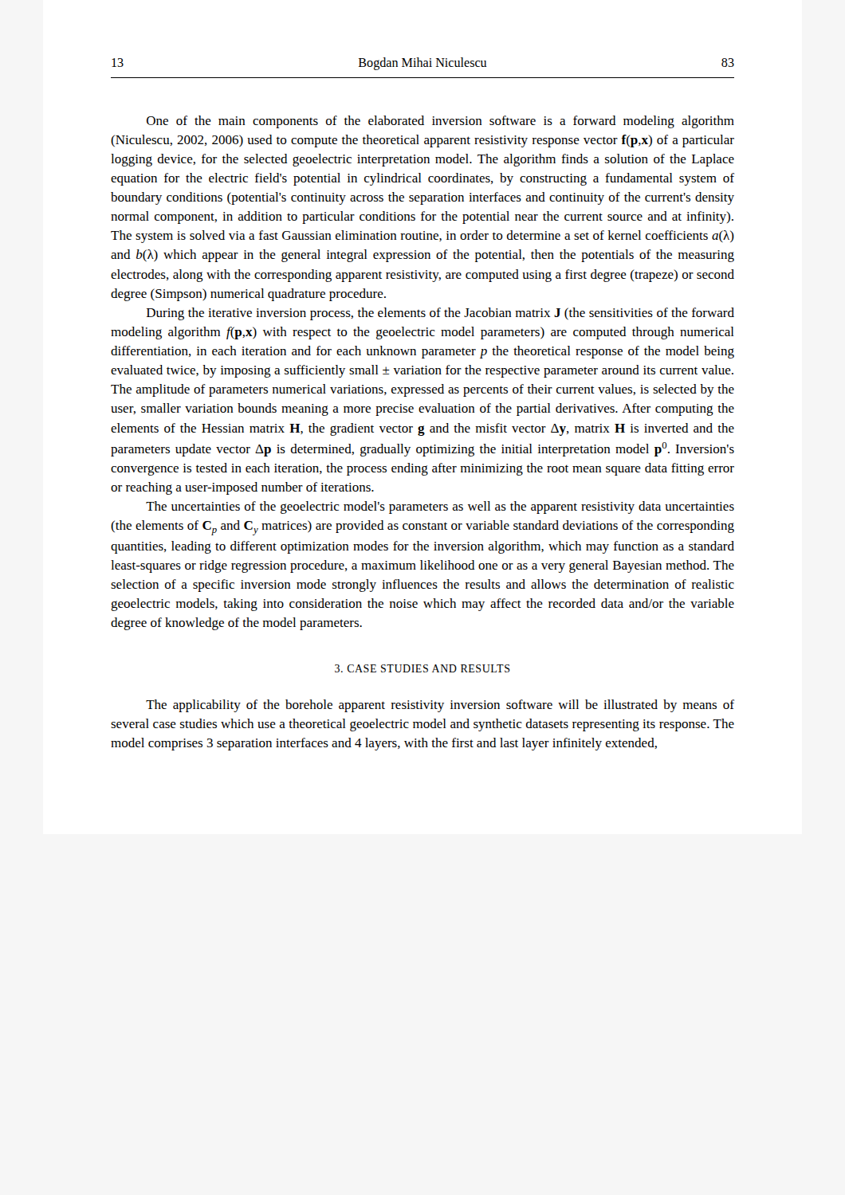13 Bogdan Mihai Niculescu 83
One of the main components of the elaborated inversion software is a forward modeling algorithm (Niculescu, 2002, 2006) used to compute the theoretical apparent resistivity response vector f(p,x) of a particular logging device, for the selected geoelectric interpretation model. The algorithm finds a solution of the Laplace equation for the electric field's potential in cylindrical coordinates, by constructing a fundamental system of boundary conditions (potential's continuity across the separation interfaces and continuity of the current's density normal component, in addition to particular conditions for the potential near the current source and at infinity). The system is solved via a fast Gaussian elimination routine, in order to determine a set of kernel coefficients a(λ) and b(λ) which appear in the general integral expression of the potential, then the potentials of the measuring electrodes, along with the corresponding apparent resistivity, are computed using a first degree (trapeze) or second degree (Simpson) numerical quadrature procedure.
During the iterative inversion process, the elements of the Jacobian matrix J (the sensitivities of the forward modeling algorithm f(p,x) with respect to the geoelectric model parameters) are computed through numerical differentiation, in each iteration and for each unknown parameter p the theoretical response of the model being evaluated twice, by imposing a sufficiently small ± variation for the respective parameter around its current value. The amplitude of parameters numerical variations, expressed as percents of their current values, is selected by the user, smaller variation bounds meaning a more precise evaluation of the partial derivatives. After computing the elements of the Hessian matrix H, the gradient vector g and the misfit vector Δy, matrix H is inverted and the parameters update vector Δp is determined, gradually optimizing the initial interpretation model p 0. Inversion's convergence is tested in each iteration, the process ending after minimizing the root mean square data fitting error or reaching a user-imposed number of iterations.
The uncertainties of the geoelectric model's parameters as well as the apparent resistivity data uncertainties (the elements of Cp and Cy matrices) are provided as constant or variable standard deviations of the corresponding quantities, leading to different optimization modes for the inversion algorithm, which may function as a standard least-squares or ridge regression procedure, a maximum likelihood one or as a very general Bayesian method. The selection of a specific inversion mode strongly influences the results and allows the determination of realistic geoelectric models, taking into consideration the noise which may affect the recorded data and/or the variable degree of knowledge of the model parameters.
3. CASE STUDIES AND RESULTS
The applicability of the borehole apparent resistivity inversion software will be illustrated by means of several case studies which use a theoretical geoelectric model and synthetic datasets representing its response. The model comprises 3 separation interfaces and 4 layers, with the first and last layer infinitely extended,